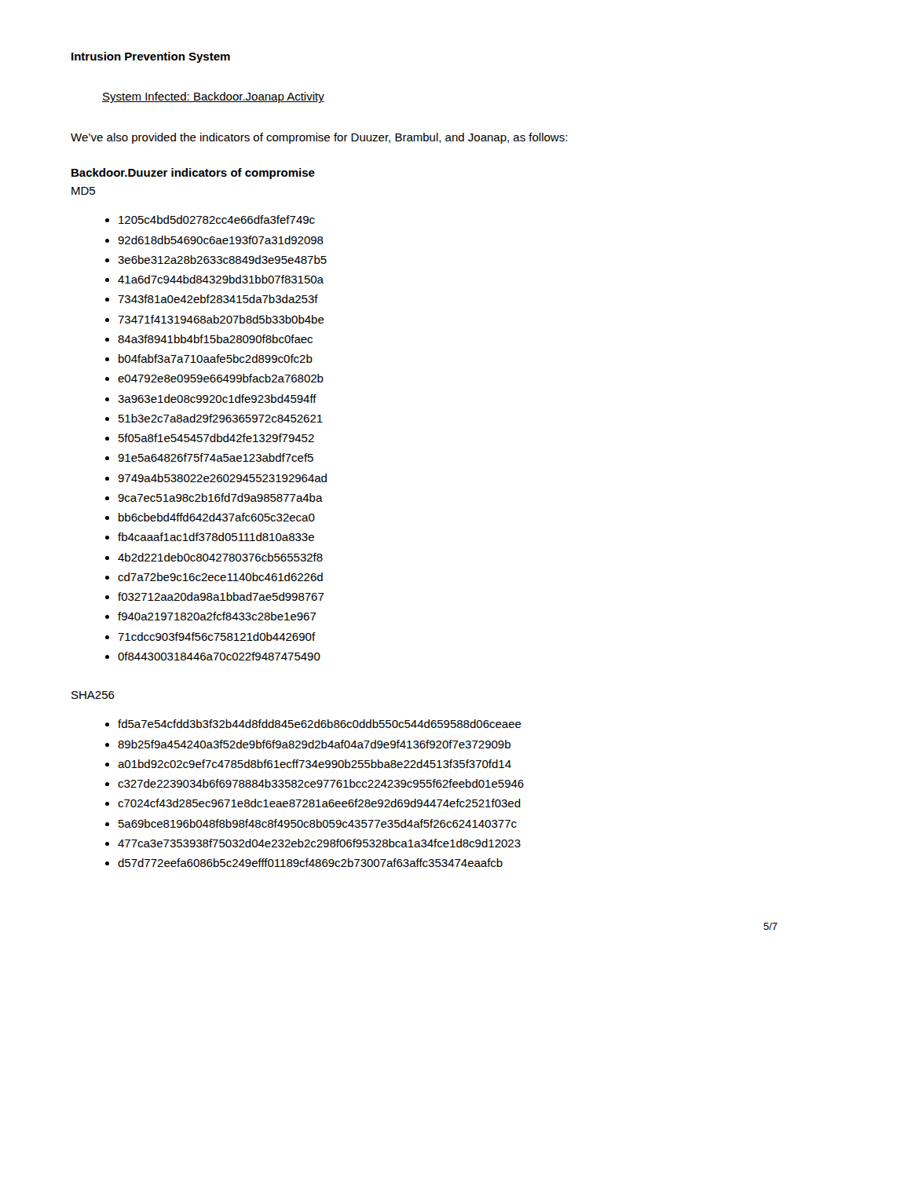Intrusion Prevention System
System Infected: Backdoor.Joanap Activity
We’ve also provided the indicators of compromise for Duuzer, Brambul, and Joanap, as follows:
Backdoor.Duuzer indicators of compromise
MD5
1205c4bd5d02782cc4e66dfa3fef749c
92d618db54690c6ae193f07a31d92098
3e6be312a28b2633c8849d3e95e487b5
41a6d7c944bd84329bd31bb07f83150a
7343f81a0e42ebf283415da7b3da253f
73471f41319468ab207b8d5b33b0b4be
84a3f8941bb4bf15ba28090f8bc0faec
b04fabf3a7a710aafe5bc2d899c0fc2b
e04792e8e0959e66499bfacb2a76802b
3a963e1de08c9920c1dfe923bd4594ff
51b3e2c7a8ad29f296365972c8452621
5f05a8f1e545457dbd42fe1329f79452
91e5a64826f75f74a5ae123abdf7cef5
9749a4b538022e2602945523192964ad
9ca7ec51a98c2b16fd7d9a985877a4ba
bb6cbebd4ffd642d437afc605c32eca0
fb4caaaf1ac1df378d05111d810a833e
4b2d221deb0c8042780376cb565532f8
cd7a72be9c16c2ece1140bc461d6226d
f032712aa20da98a1bbad7ae5d998767
f940a21971820a2fcf8433c28be1e967
71cdcc903f94f56c758121d0b442690f
0f844300318446a70c022f9487475490
SHA256
fd5a7e54cfdd3b3f32b44d8fdd845e62d6b86c0ddb550c544d659588d06ceaee
89b25f9a454240a3f52de9bf6f9a829d2b4af04a7d9e9f4136f920f7e372909b
a01bd92c02c9ef7c4785d8bf61ecff734e990b255bba8e22d4513f35f370fd14
c327de2239034b6f6978884b33582ce97761bcc224239c955f62feebd01e5946
c7024cf43d285ec9671e8dc1eae87281a6ee6f28e92d69d94474efc2521f03ed
5a69bce8196b048f8b98f48c8f4950c8b059c43577e35d4af5f26c624140377c
477ca3e7353938f75032d04e232eb2c298f06f95328bca1a34fce1d8c9d12023
d57d772eefa6086b5c249efff01189cf4869c2b73007af63affc353474eaafcb
5/7